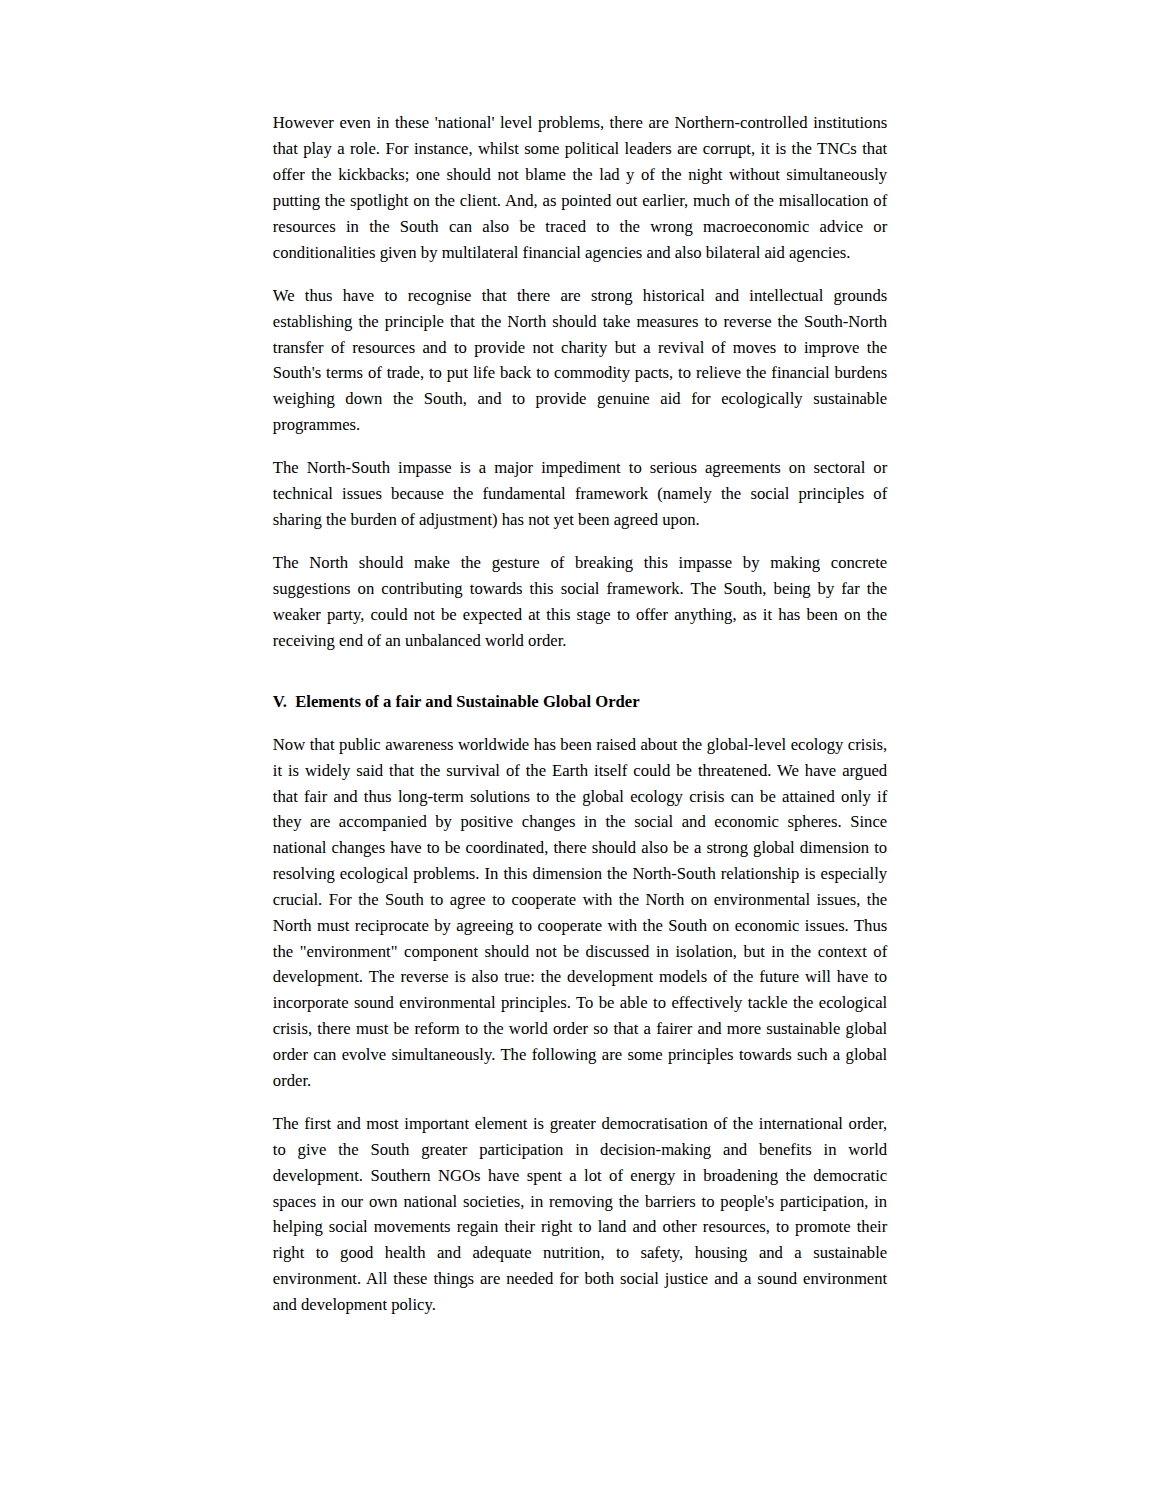However even in these 'national' level problems, there are Northern-controlled institutions that play a role. For instance, whilst some political leaders are corrupt, it is the TNCs that offer the kickbacks; one should not blame the lad y of the night without simultaneously putting the spotlight on the client. And, as pointed out earlier, much of the misallocation of resources in the South can also be traced to the wrong macroeconomic advice or conditionalities given by multilateral financial agencies and also bilateral aid agencies.
We thus have to recognise that there are strong historical and intellectual grounds establishing the principle that the North should take measures to reverse the South-North transfer of resources and to provide not charity but a revival of moves to improve the South's terms of trade, to put life back to commodity pacts, to relieve the financial burdens weighing down the South, and to provide genuine aid for ecologically sustainable programmes.
The North-South impasse is a major impediment to serious agreements on sectoral or technical issues because the fundamental framework (namely the social principles of sharing the burden of adjustment) has not yet been agreed upon.
The North should make the gesture of breaking this impasse by making concrete suggestions on contributing towards this social framework. The South, being by far the weaker party, could not be expected at this stage to offer anything, as it has been on the receiving end of an unbalanced world order.
V. Elements of a fair and Sustainable Global Order
Now that public awareness worldwide has been raised about the global-level ecology crisis, it is widely said that the survival of the Earth itself could be threatened. We have argued that fair and thus long-term solutions to the global ecology crisis can be attained only if they are accompanied by positive changes in the social and economic spheres. Since national changes have to be coordinated, there should also be a strong global dimension to resolving ecological problems. In this dimension the North-South relationship is especially crucial. For the South to agree to cooperate with the North on environmental issues, the North must reciprocate by agreeing to cooperate with the South on economic issues. Thus the "environment" component should not be discussed in isolation, but in the context of development. The reverse is also true: the development models of the future will have to incorporate sound environmental principles. To be able to effectively tackle the ecological crisis, there must be reform to the world order so that a fairer and more sustainable global order can evolve simultaneously. The following are some principles towards such a global order.
The first and most important element is greater democratisation of the international order, to give the South greater participation in decision-making and benefits in world development. Southern NGOs have spent a lot of energy in broadening the democratic spaces in our own national societies, in removing the barriers to people's participation, in helping social movements regain their right to land and other resources, to promote their right to good health and adequate nutrition, to safety, housing and a sustainable environment. All these things are needed for both social justice and a sound environment and development policy.